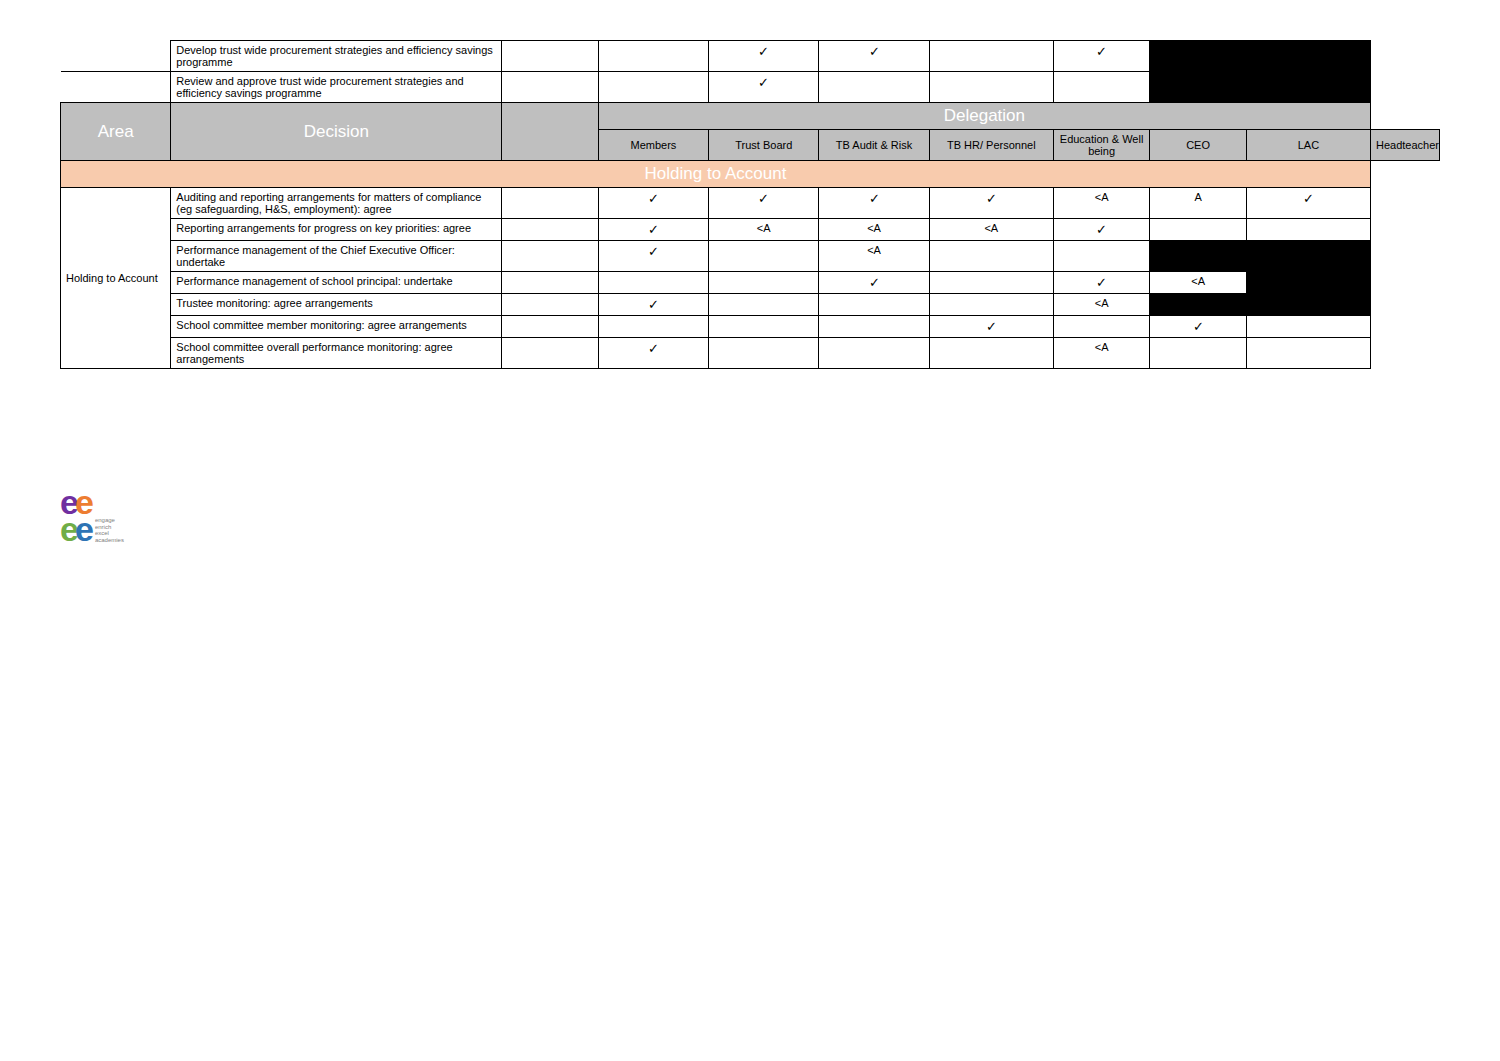| | Develop trust wide procurement strategies and efficiency savings programme | | | ✓ | ✓ | | ✓ | | |
| | Review and approve trust wide procurement strategies and efficiency savings programme | | | ✓ | | | | | |
| Area | Decision | | Delegation |
| Members | Trust Board | TB Audit & Risk | TB HR/ Personnel | Education & Well being | CEO | LAC | Headteacher |
| Holding to Account |
| Holding to Account | Auditing and reporting arrangements for matters of compliance (eg safeguarding, H&S, employment): agree | | ✓ | ✓ | ✓ | ✓ | <A | A | ✓ |
| Reporting arrangements for progress on key priorities: agree | | ✓ | <A | <A | <A | ✓ | | |
| Performance management of the Chief Executive Officer: undertake | | ✓ | | <A | | | | |
| Performance management of school principal: undertake | | | | ✓ | | ✓ | <A | |
| Trustee monitoring: agree arrangements | | ✓ | | | | <A | | |
| School committee member monitoring: agree arrangements | | | | | ✓ | | ✓ | |
| School committee overall performance monitoring: agree arrangements | | ✓ | | | | <A | | |
ee
ee engage
enrich
excel
academies